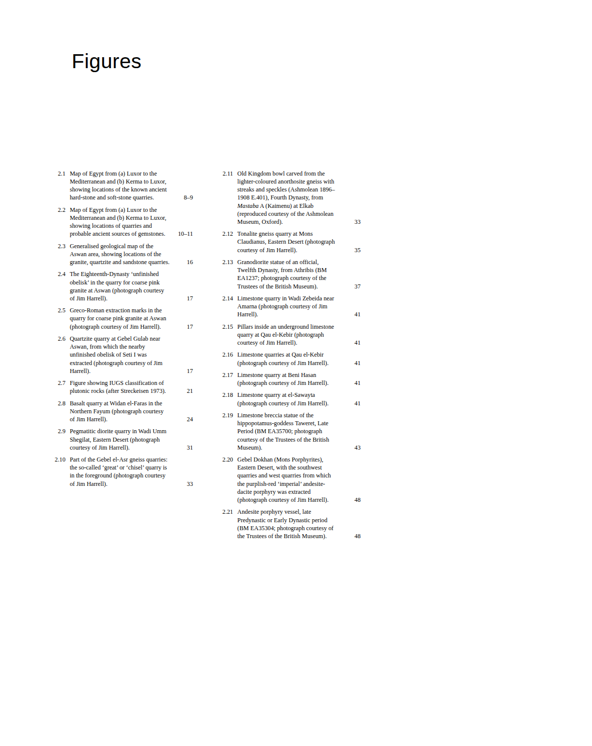Figures
| 2.1 | Map of Egypt from (a) Luxor to the Mediterranean and (b) Kerma to Luxor, showing locations of the known ancient hard-stone and soft-stone quarries. | 8–9 |
| 2.2 | Map of Egypt from (a) Luxor to the Mediterranean and (b) Kerma to Luxor, showing locations of quarries and probable ancient sources of gemstones. | 10–11 |
| 2.3 | Generalised geological map of the Aswan area, showing locations of the granite, quartzite and sandstone quarries. | 16 |
| 2.4 | The Eighteenth-Dynasty ‘unfinished obelisk’ in the quarry for coarse pink granite at Aswan (photograph courtesy of Jim Harrell). | 17 |
| 2.5 | Greco-Roman extraction marks in the quarry for coarse pink granite at Aswan (photograph courtesy of Jim Harrell). | 17 |
| 2.6 | Quartzite quarry at Gebel Gulab near Aswan, from which the nearby unfinished obelisk of Seti I was extracted (photograph courtesy of Jim Harrell). | 17 |
| 2.7 | Figure showing IUGS classification of plutonic rocks (after Streckeisen 1973). | 21 |
| 2.8 | Basalt quarry at Widan el-Faras in the Northern Fayum (photograph courtesy of Jim Harrell). | 24 |
| 2.9 | Pegmatitic diorite quarry in Wadi Umm Shegilat, Eastern Desert (photograph courtesy of Jim Harrell). | 31 |
| 2.10 | Part of the Gebel el-Asr gneiss quarries: the so-called ‘great’ or ‘chisel’ quarry is in the foreground (photograph courtesy of Jim Harrell). | 33 |
| 2.11 | Old Kingdom bowl carved from the lighter-coloured anorthosite gneiss with streaks and speckles (Ashmolean 1896–1908 E.401), Fourth Dynasty, from Mastaba A (Kaimenu) at Elkab (reproduced courtesy of the Ashmolean Museum, Oxford). | 33 |
| 2.12 | Tonalite gneiss quarry at Mons Claudianus, Eastern Desert (photograph courtesy of Jim Harrell). | 35 |
| 2.13 | Granodiorite statue of an official, Twelfth Dynasty, from Athribis (BM EA1237; photograph courtesy of the Trustees of the British Museum). | 37 |
| 2.14 | Limestone quarry in Wadi Zebeida near Amarna (photograph courtesy of Jim Harrell). | 41 |
| 2.15 | Pillars inside an underground limestone quarry at Qau el-Kebir (photograph courtesy of Jim Harrell). | 41 |
| 2.16 | Limestone quarries at Qau el-Kebir (photograph courtesy of Jim Harrell). | 41 |
| 2.17 | Limestone quarry at Beni Hasan (photograph courtesy of Jim Harrell). | 41 |
| 2.18 | Limestone quarry at el-Sawayta (photograph courtesy of Jim Harrell). | 41 |
| 2.19 | Limestone breccia statue of the hippopotamus-goddess Taweret, Late Period (BM EA35700; photograph courtesy of the Trustees of the British Museum). | 43 |
| 2.20 | Gebel Dokhan (Mons Porphyrites), Eastern Desert, with the southwest quarries and west quarries from which the purplish-red ‘imperial’ andesite-dacite porphyry was extracted (photograph courtesy of Jim Harrell). | 48 |
| 2.21 | Andesite porphyry vessel, late Predynastic or Early Dynastic period (BM EA35304; photograph courtesy of the Trustees of the British Museum). | 48 |